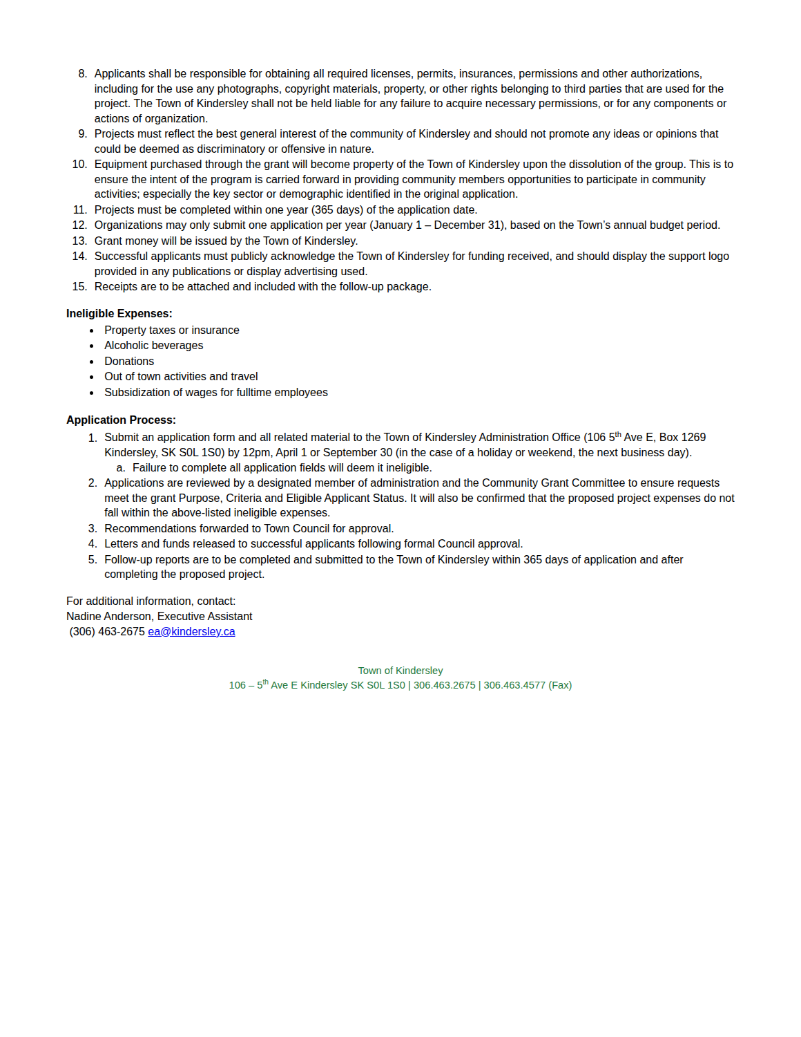Applicants shall be responsible for obtaining all required licenses, permits, insurances, permissions and other authorizations, including for the use any photographs, copyright materials, property, or other rights belonging to third parties that are used for the project. The Town of Kindersley shall not be held liable for any failure to acquire necessary permissions, or for any components or actions of organization.
Projects must reflect the best general interest of the community of Kindersley and should not promote any ideas or opinions that could be deemed as discriminatory or offensive in nature.
Equipment purchased through the grant will become property of the Town of Kindersley upon the dissolution of the group. This is to ensure the intent of the program is carried forward in providing community members opportunities to participate in community activities; especially the key sector or demographic identified in the original application.
Projects must be completed within one year (365 days) of the application date.
Organizations may only submit one application per year (January 1 – December 31), based on the Town’s annual budget period.
Grant money will be issued by the Town of Kindersley.
Successful applicants must publicly acknowledge the Town of Kindersley for funding received, and should display the support logo provided in any publications or display advertising used.
Receipts are to be attached and included with the follow-up package.
Ineligible Expenses:
Property taxes or insurance
Alcoholic beverages
Donations
Out of town activities and travel
Subsidization of wages for fulltime employees
Application Process:
Submit an application form and all related material to the Town of Kindersley Administration Office (106 5th Ave E, Box 1269 Kindersley, SK S0L 1S0) by 12pm, April 1 or September 30 (in the case of a holiday or weekend, the next business day).
Failure to complete all application fields will deem it ineligible.
Applications are reviewed by a designated member of administration and the Community Grant Committee to ensure requests meet the grant Purpose, Criteria and Eligible Applicant Status. It will also be confirmed that the proposed project expenses do not fall within the above-listed ineligible expenses.
Recommendations forwarded to Town Council for approval.
Letters and funds released to successful applicants following formal Council approval.
Follow-up reports are to be completed and submitted to the Town of Kindersley within 365 days of application and after completing the proposed project.
For additional information, contact:
Nadine Anderson, Executive Assistant
(306) 463-2675 ea@kindersley.ca
Town of Kindersley
106 – 5th Ave E Kindersley SK S0L 1S0 | 306.463.2675 | 306.463.4577 (Fax)